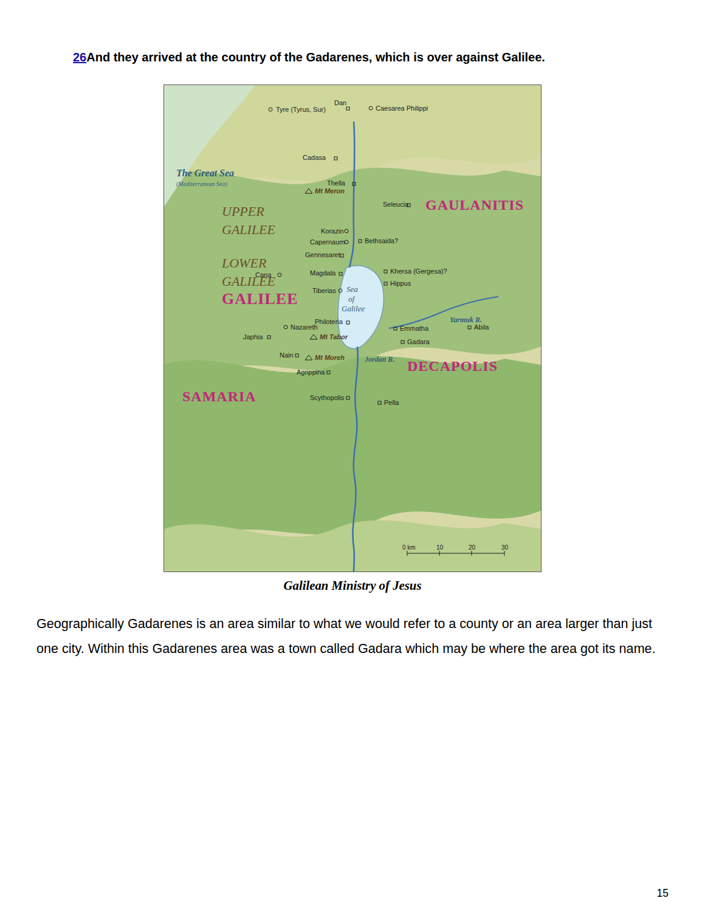26 And they arrived at the country of the Gadarenes, which is over against Galilee.
GAULANITIS UPPER GALILEE LOWER GALILEE GALILEE DECAPOLIS SAMARIA The Great Sea (Mediterranean Sea) Sea of Galilee Jordan R. Yarmuk R. Tyre (Tyrus, Sur) Dan Caesarea Philippi Cadasa Thella Seleucia Mt Meron Korazin Capernaum Bethsaida? Gennesaret Magdala Cana Khersa (Gergesa)? Hippus Tiberias Philoteria Emmatha Abila Nazareth Japhia Mt Tabor Gadara Nain Mt Moreh Agrippina Scythopolis Pella 0 km 10 20 30
Galilean Ministry of Jesus
Geographically Gadarenes is an area similar to what we would refer to a county or an area larger than just one city. Within this Gadarenes area was a town called Gadara which may be where the area got its name.
15